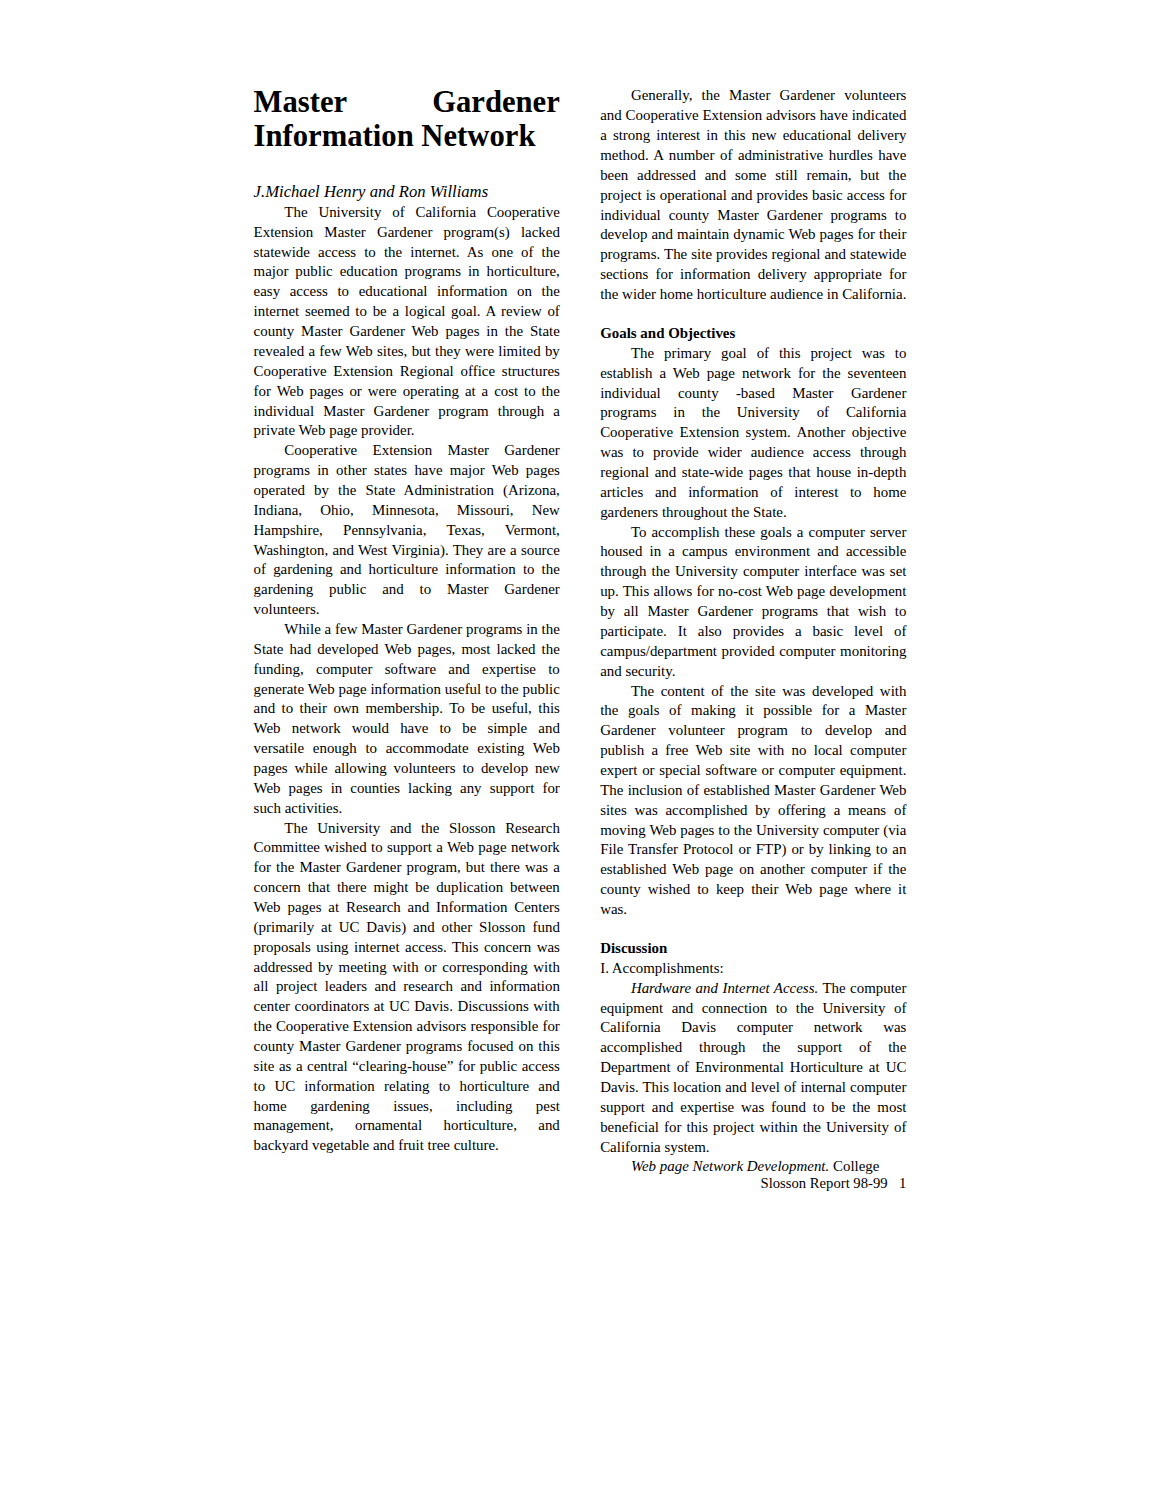Master Gardener Information Network
J.Michael Henry and Ron Williams
The University of California Cooperative Extension Master Gardener program(s) lacked statewide access to the internet. As one of the major public education programs in horticulture, easy access to educational information on the internet seemed to be a logical goal. A review of county Master Gardener Web pages in the State revealed a few Web sites, but they were limited by Cooperative Extension Regional office structures for Web pages or were operating at a cost to the individual Master Gardener program through a private Web page provider.
Cooperative Extension Master Gardener programs in other states have major Web pages operated by the State Administration (Arizona, Indiana, Ohio, Minnesota, Missouri, New Hampshire, Pennsylvania, Texas, Vermont, Washington, and West Virginia). They are a source of gardening and horticulture information to the gardening public and to Master Gardener volunteers.
While a few Master Gardener programs in the State had developed Web pages, most lacked the funding, computer software and expertise to generate Web page information useful to the public and to their own membership. To be useful, this Web network would have to be simple and versatile enough to accommodate existing Web pages while allowing volunteers to develop new Web pages in counties lacking any support for such activities.
The University and the Slosson Research Committee wished to support a Web page network for the Master Gardener program, but there was a concern that there might be duplication between Web pages at Research and Information Centers (primarily at UC Davis) and other Slosson fund proposals using internet access. This concern was addressed by meeting with or corresponding with all project leaders and research and information center coordinators at UC Davis. Discussions with the Cooperative Extension advisors responsible for county Master Gardener programs focused on this site as a central “clearing-house” for public access to UC information relating to horticulture and home gardening issues, including pest management, ornamental horticulture, and backyard vegetable and fruit tree culture.
Generally, the Master Gardener volunteers and Cooperative Extension advisors have indicated a strong interest in this new educational delivery method. A number of administrative hurdles have been addressed and some still remain, but the project is operational and provides basic access for individual county Master Gardener programs to develop and maintain dynamic Web pages for their programs. The site provides regional and statewide sections for information delivery appropriate for the wider home horticulture audience in California.
Goals and Objectives
The primary goal of this project was to establish a Web page network for the seventeen individual county -based Master Gardener programs in the University of California Cooperative Extension system. Another objective was to provide wider audience access through regional and state-wide pages that house in-depth articles and information of interest to home gardeners throughout the State.
To accomplish these goals a computer server housed in a campus environment and accessible through the University computer interface was set up. This allows for no-cost Web page development by all Master Gardener programs that wish to participate. It also provides a basic level of campus/department provided computer monitoring and security.
The content of the site was developed with the goals of making it possible for a Master Gardener volunteer program to develop and publish a free Web site with no local computer expert or special software or computer equipment. The inclusion of established Master Gardener Web sites was accomplished by offering a means of moving Web pages to the University computer (via File Transfer Protocol or FTP) or by linking to an established Web page on another computer if the county wished to keep their Web page where it was.
Discussion
I. Accomplishments:
Hardware and Internet Access. The computer equipment and connection to the University of California Davis computer network was accomplished through the support of the Department of Environmental Horticulture at UC Davis. This location and level of internal computer support and expertise was found to be the most beneficial for this project within the University of California system.
Web page Network Development. College
Slosson Report 98-991